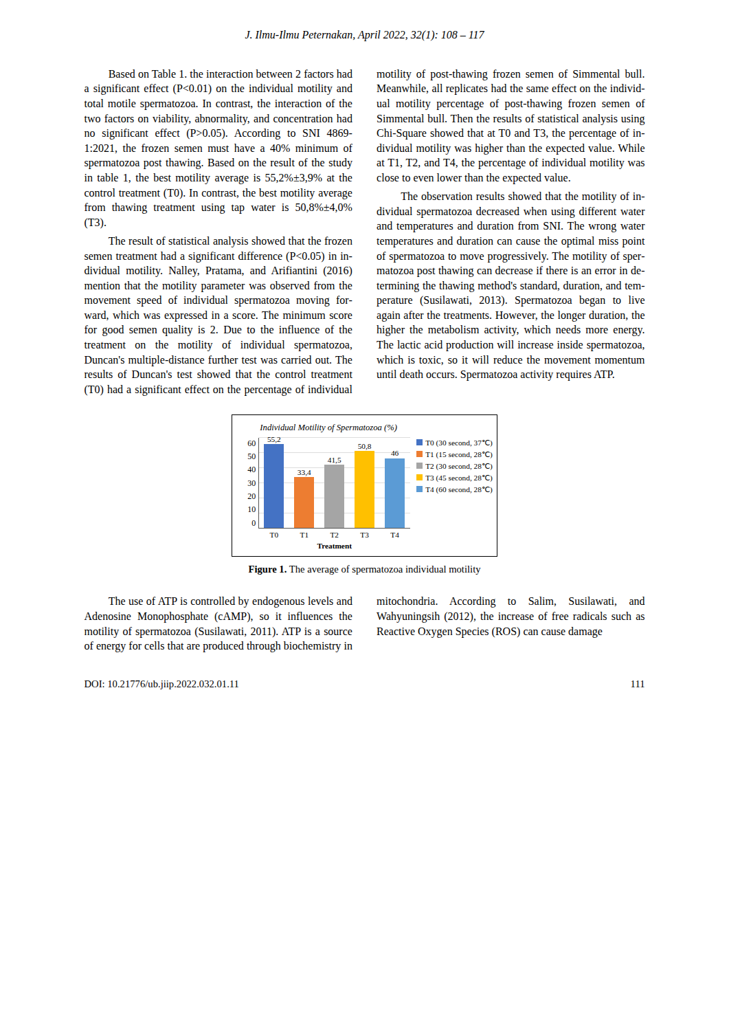J. Ilmu-Ilmu Peternakan, April 2022, 32(1): 108 – 117
Based on Table 1. the interaction between 2 factors had a significant effect (P<0.01) on the individual motility and total motile spermatozoa. In contrast, the interaction of the two factors on viability, abnormality, and concentration had no significant effect (P>0.05). According to SNI 4869-1:2021, the frozen semen must have a 40% minimum of spermatozoa post thawing. Based on the result of the study in table 1, the best motility average is 55,2%±3,9% at the control treatment (T0). In contrast, the best motility average from thawing treatment using tap water is 50,8%±4,0% (T3).
The result of statistical analysis showed that the frozen semen treatment had a significant difference (P<0.05) in individual motility. Nalley, Pratama, and Arifiantini (2016) mention that the motility parameter was observed from the movement speed of individual spermatozoa moving forward, which was expressed in a score. The minimum score for good semen quality is 2. Due to the influence of the treatment on the motility of individual spermatozoa, Duncan's multiple-distance further test was carried out. The results of Duncan's test showed that the control treatment (T0) had a significant effect on the percentage of individual motility of post-thawing frozen semen of Simmental bull. Meanwhile, all replicates had the same effect on the individual motility percentage of post-thawing frozen semen of Simmental bull. Then the results of statistical analysis using Chi-Square showed that at T0 and T3, the percentage of individual motility was higher than the expected value. While at T1, T2, and T4, the percentage of individual motility was close to even lower than the expected value.
The observation results showed that the motility of individual spermatozoa decreased when using different water and temperatures and duration from SNI. The wrong water temperatures and duration can cause the optimal miss point of spermatozoa to move progressively. The motility of spermatozoa post thawing can decrease if there is an error in determining the thawing method's standard, duration, and temperature (Susilawati, 2013). Spermatozoa began to live again after the treatments. However, the longer duration, the higher the metabolism activity, which needs more energy. The lactic acid production will increase inside spermatozoa, which is toxic, so it will reduce the movement momentum until death occurs. Spermatozoa activity requires ATP.
Individual Motility of Spermatozoa (%)
60 50 40 30 20 10 0
55,2
33,4
41,5
50,8
46
T0 (30 second, 37℃)
T1 (15 second, 28℃)
T2 (30 second, 28℃)
T3 (45 second, 28℃)
T4 (60 second, 28℃)
T0 T1 T2 T3 T4
Treatment
Figure 1. The average of spermatozoa individual motility
The use of ATP is controlled by endogenous levels and Adenosine Monophosphate (cAMP), so it influences the motility of spermatozoa (Susilawati, 2011). ATP is a source of energy for cells that are produced through biochemistry in mitochondria. According to Salim, Susilawati, and Wahyuningsih (2012), the increase of free radicals such as Reactive Oxygen Species (ROS) can cause damage
DOI: 10.21776/ub.jiip.2022.032.01.11 111